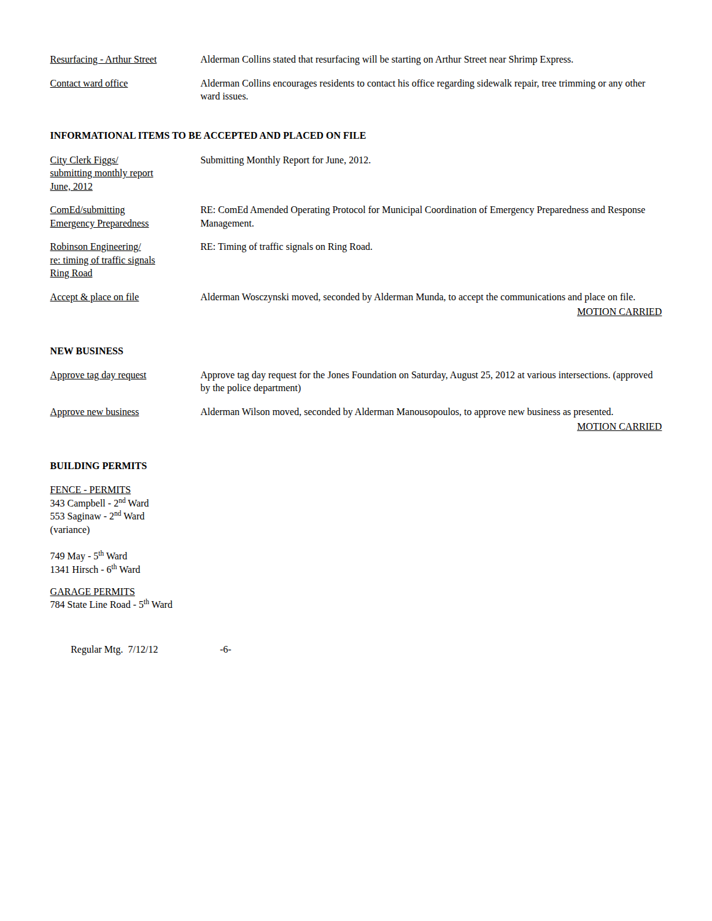| Resurfacing - Arthur Street | Alderman Collins stated that resurfacing will be starting on Arthur Street near Shrimp Express. |
| Contact ward office | Alderman Collins encourages residents to contact his office regarding sidewalk repair, tree trimming or any other ward issues. |
INFORMATIONAL ITEMS TO BE ACCEPTED AND PLACED ON FILE
| City Clerk Figgs/ submitting monthly report June, 2012 | Submitting Monthly Report for June, 2012. |
| ComEd/submitting Emergency Preparedness | RE: ComEd Amended Operating Protocol for Municipal Coordination of Emergency Preparedness and Response Management. |
| Robinson Engineering/ re: timing of traffic signals Ring Road | RE: Timing of traffic signals on Ring Road. |
| Accept & place on file | Alderman Wosczynski moved, seconded by Alderman Munda, to accept the communications and place on file. MOTION CARRIED |
NEW BUSINESS
| Approve tag day request | Approve tag day request for the Jones Foundation on Saturday, August 25, 2012 at various intersections. (approved by the police department) |
| Approve new business | Alderman Wilson moved, seconded by Alderman Manousopoulos, to approve new business as presented. MOTION CARRIED |
BUILDING PERMITS
FENCE - PERMITS
343 Campbell - 2nd Ward
553 Saginaw - 2nd Ward
(variance)
749 May - 5th Ward
1341 Hirsch - 6th Ward
GARAGE PERMITS
784 State Line Road - 5th Ward
Regular Mtg. 7/12/12 -6-